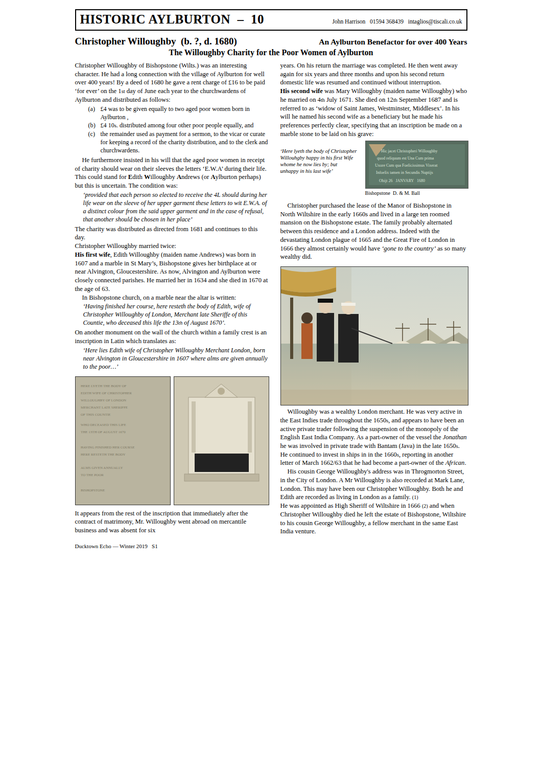HISTORIC AYLBURTON – 10
John Harrison 01594 368439 intaglios@tiscali.co.uk
Christopher Willoughby (b. ?, d. 1680)
An Aylburton Benefactor for over 400 Years
The Willoughby Charity for the Poor Women of Aylburton
Christopher Willoughby of Bishopstone (Wilts.) was an interesting character. He had a long connection with the village of Aylburton for well over 400 years! By a deed of 1680 he gave a rent charge of £16 to be paid ‘for ever’ on the 1st day of June each year to the churchwardens of Aylburton and distributed as follows:
(a)£4 was to be given equally to two aged poor women born in Aylburton ,
(b)£4 10s. distributed among four other poor people equally, and
(c) the remainder used as payment for a sermon, to the vicar or curate for keeping a record of the charity distribution, and to the clerk and churchwardens.
He furthermore insisted in his will that the aged poor women in receipt of charity should wear on their sleeves the letters ‘E.W.A’ during their life. This could stand for Edith Willoughby Andrews (or Aylburton perhaps) but this is uncertain. The condition was:
‘provided that each person so elected to receive the 4L should during her life wear on the sleeve of her upper garment these letters to wit E.W.A. of a distinct colour from the said upper garment and in the case of refusal, that another should be chosen in her place’
The charity was distributed as directed from 1681 and continues to this day.
Christopher Willoughby married twice:
His first wife, Edith Willoughby (maiden name Andrews) was born in 1607 and a marble in St Mary’s, Bishopstone gives her birthplace at or near Alvington, Gloucestershire. As now, Alvington and Aylburton were closely connected parishes. He married her in 1634 and she died in 1670 at the age of 63.
In Bishopstone church, on a marble near the altar is written:
‘Having finished her course, here resteth the body of Edith, wife of Christopher Willoughby of London, Merchant late Sheriffe of this Countie, who deceased this life the 13th of August 1670’.
On another monument on the wall of the church within a family crest is an inscription in Latin which translates as:
‘Here lies Edith wife of Christopher Willoughby Merchant London, born near Alvington in Gloucestershire in 1607 where alms are given annually to the poor…’
It appears from the rest of the inscription that immediately after the contract of matrimony, Mr. Willoughby went abroad on mercantile business and was absent for six
years. On his return the marriage was completed. He then went away again for six years and three months and upon his second return domestic life was resumed and continued without interruption.
His second wife was Mary Willoughby (maiden name Willoughby) who he married on 4th July 1671. She died on 12th September 1687 and is referred to as ‘widow of Saint James, Westminster, Middlesex’. In his will he named his second wife as a beneficiary but he made his preferences perfectly clear, specifying that an inscription be made on a marble stone to be laid on his grave:
Bishopstone D. & M. Ball
‘Here lyeth the body of Christopher Willouhgby happy in his first Wife whome he now lies by; but unhappy in his last wife’
Christopher purchased the lease of the Manor of Bishopstone in North Wiltshire in the early 1660s and lived in a large ten roomed mansion on the Bishopstone estate. The family probably alternated between this residence and a London address. Indeed with the devastating London plague of 1665 and the Great Fire of London in 1666 they almost certainly would have ‘gone to the country’ as so many wealthy did.
Willoughby was a wealthy London merchant. He was very active in the East Indies trade throughout the 1650s, and appears to have been an active private trader following the suspension of the monopoly of the English East India Company. As a part-owner of the vessel the Jonathan he was involved in private trade with Bantam (Java) in the late 1650s. He continued to invest in ships in in the 1660s, reporting in another letter of March 1662/63 that he had become a part-owner of the African.
His cousin George Willoughby's address was in Throgmorton Street, in the City of London. A Mr Willoughby is also recorded at Mark Lane, London. This may have been our Christopher Willoughby. Both he and Edith are recorded as living in London as a family. (1)
He was appointed as High Sheriff of Wiltshire in 1666 (2) and when Christopher Willoughby died he left the estate of Bishopstone, Wiltshire to his cousin George Willoughby, a fellow merchant in the same East India venture.
Ducktown Echo — Winter 2019 S1